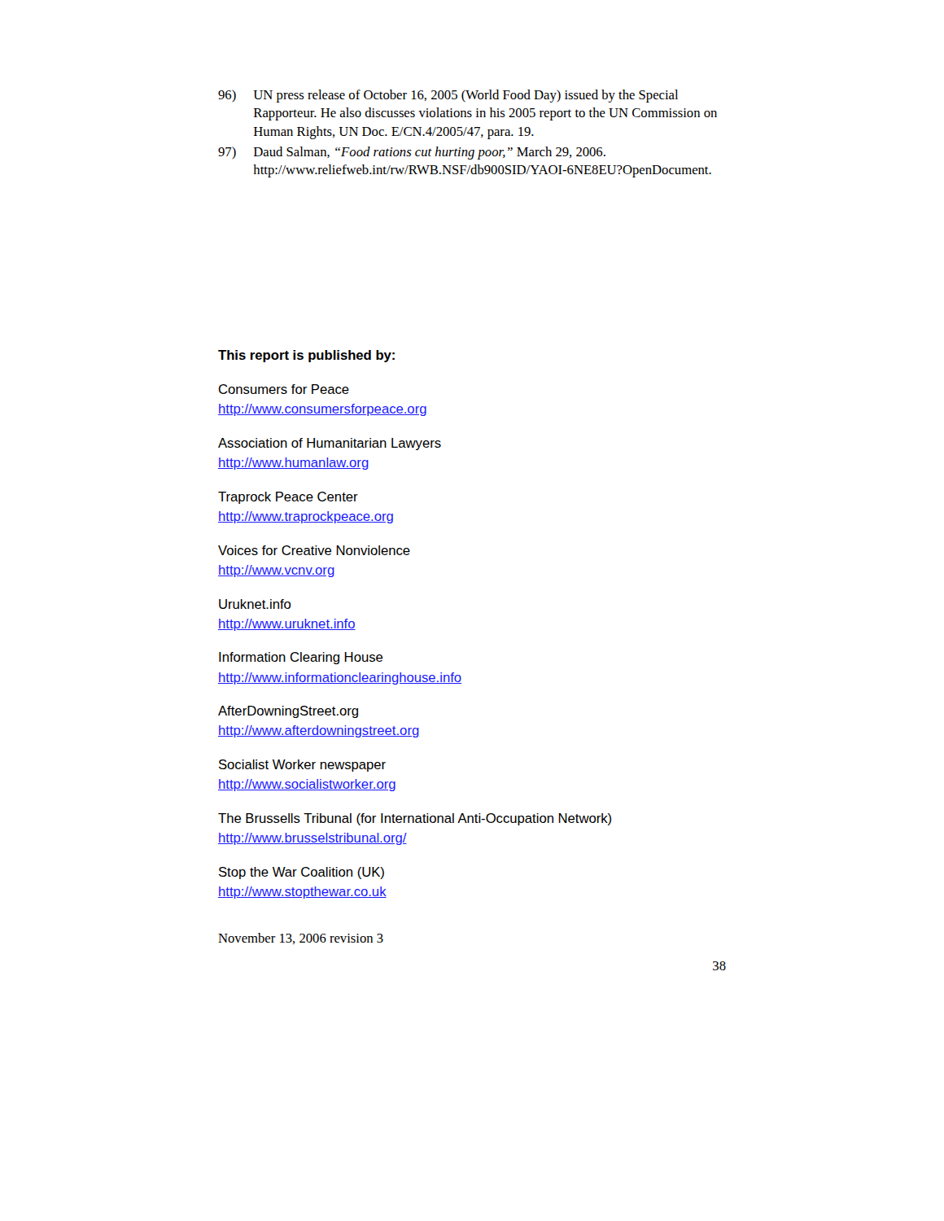96) UN press release of October 16, 2005 (World Food Day) issued by the Special Rapporteur. He also discusses violations in his 2005 report to the UN Commission on Human Rights, UN Doc. E/CN.4/2005/47, para. 19.
97) Daud Salman, “Food rations cut hurting poor,” March 29, 2006. http://www.reliefweb.int/rw/RWB.NSF/db900SID/YAOI-6NE8EU?OpenDocument.
This report is published by:
Consumers for Peace http://www.consumersforpeace.org
Association of Humanitarian Lawyers http://www.humanlaw.org
Traprock Peace Center http://www.traprockpeace.org
Voices for Creative Nonviolence http://www.vcnv.org
Uruknet.info http://www.uruknet.info
Information Clearing House http://www.informationclearinghouse.info
AfterDowningStreet.org http://www.afterdowningstreet.org
Socialist Worker newspaper http://www.socialistworker.org
The Brussells Tribunal (for International Anti-Occupation Network) http://www.brusselstribunal.org/
Stop the War Coalition (UK) http://www.stopthewar.co.uk
November 13, 2006 revision 3
38